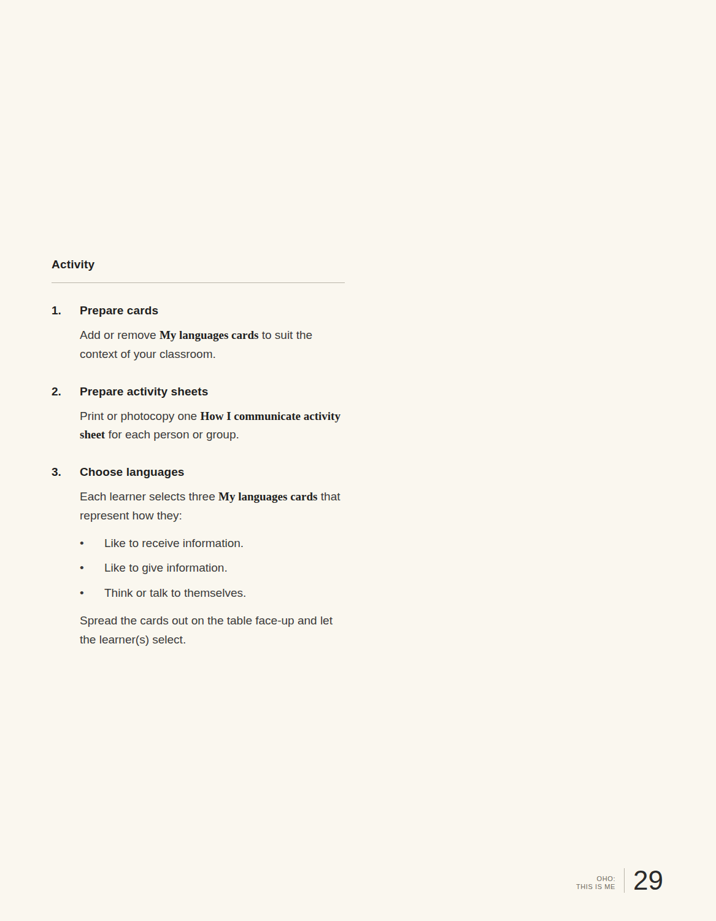Activity
1.
Prepare cards
Add or remove My languages cards to suit the context of your classroom.
2.
Prepare activity sheets
Print or photocopy one How I communicate activity sheet for each person or group.
3.
Choose languages
Each learner selects three My languages cards that represent how they:
Like to receive information.
Like to give information.
Think or talk to themselves.
Spread the cards out on the table face-up and let the learner(s) select.
OHO:
THIS IS ME
29